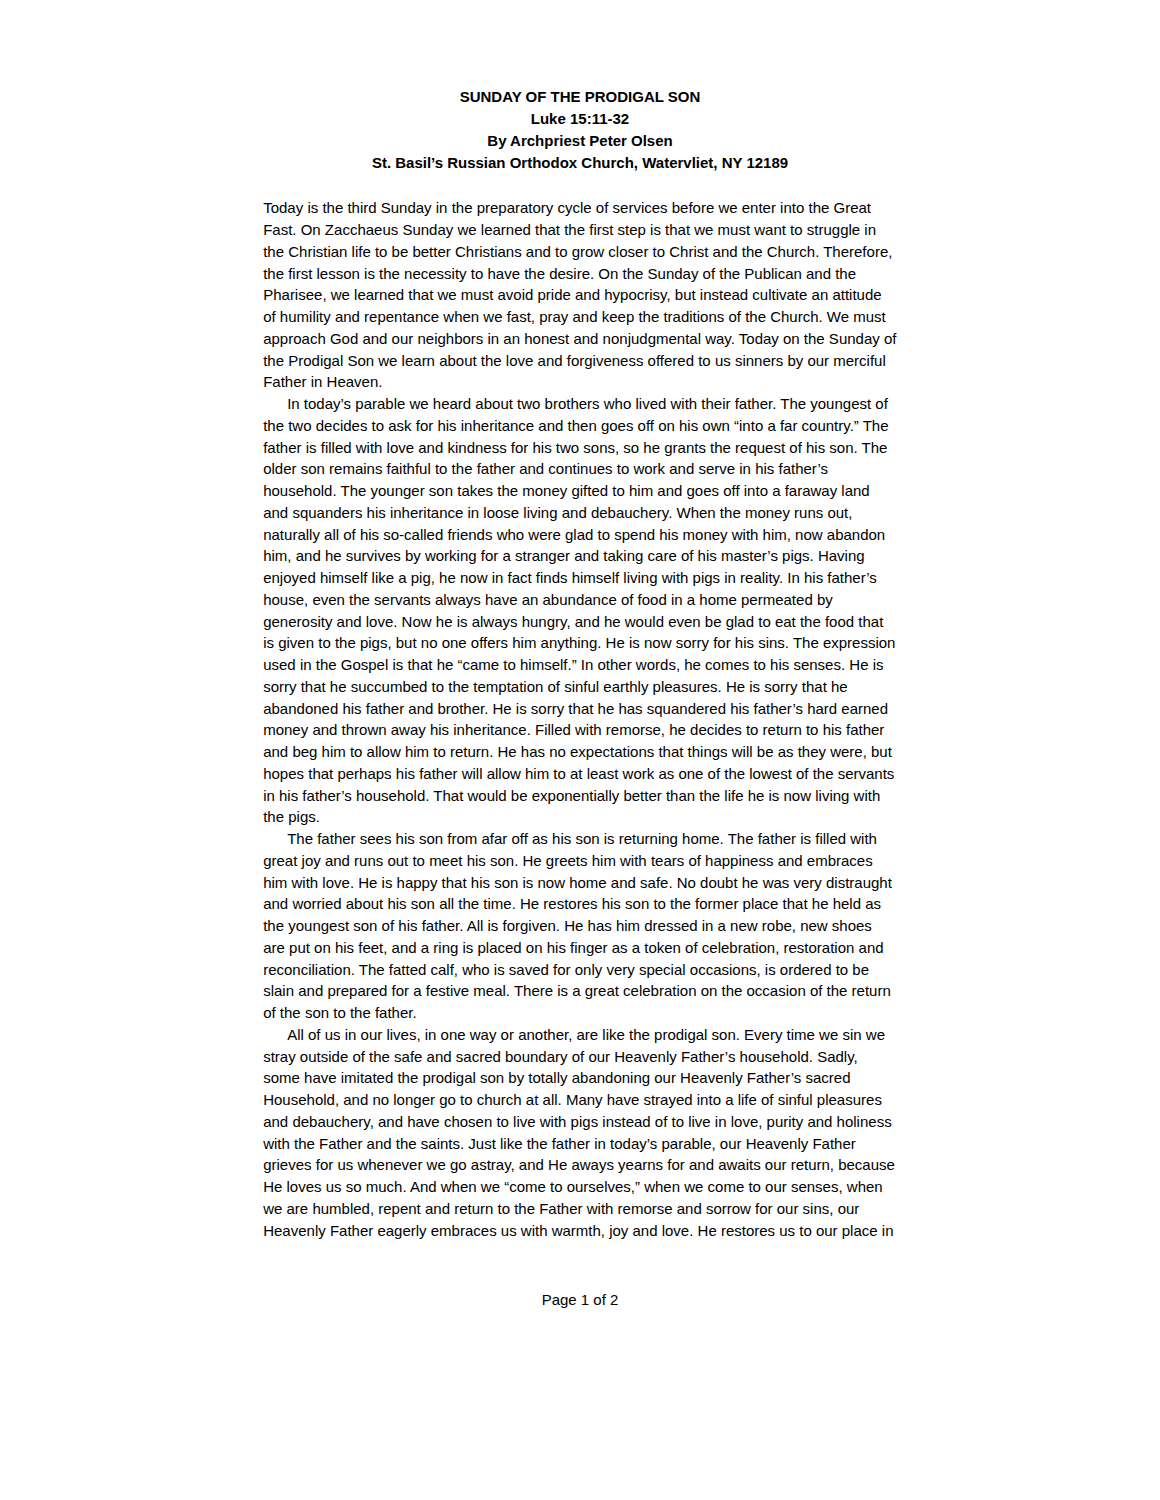SUNDAY OF THE PRODIGAL SON
Luke 15:11-32
By Archpriest Peter Olsen
St. Basil’s Russian Orthodox Church, Watervliet, NY 12189
Today is the third Sunday in the preparatory cycle of services before we enter into the Great Fast. On Zacchaeus Sunday we learned that the first step is that we must want to struggle in the Christian life to be better Christians and to grow closer to Christ and the Church. Therefore, the first lesson is the necessity to have the desire. On the Sunday of the Publican and the Pharisee, we learned that we must avoid pride and hypocrisy, but instead cultivate an attitude of humility and repentance when we fast, pray and keep the traditions of the Church. We must approach God and our neighbors in an honest and nonjudgmental way. Today on the Sunday of the Prodigal Son we learn about the love and forgiveness offered to us sinners by our merciful Father in Heaven.
In today’s parable we heard about two brothers who lived with their father. The youngest of the two decides to ask for his inheritance and then goes off on his own “into a far country.” The father is filled with love and kindness for his two sons, so he grants the request of his son. The older son remains faithful to the father and continues to work and serve in his father’s household. The younger son takes the money gifted to him and goes off into a faraway land and squanders his inheritance in loose living and debauchery. When the money runs out, naturally all of his so-called friends who were glad to spend his money with him, now abandon him, and he survives by working for a stranger and taking care of his master’s pigs. Having enjoyed himself like a pig, he now in fact finds himself living with pigs in reality. In his father’s house, even the servants always have an abundance of food in a home permeated by generosity and love. Now he is always hungry, and he would even be glad to eat the food that is given to the pigs, but no one offers him anything. He is now sorry for his sins. The expression used in the Gospel is that he “came to himself.” In other words, he comes to his senses. He is sorry that he succumbed to the temptation of sinful earthly pleasures. He is sorry that he abandoned his father and brother. He is sorry that he has squandered his father’s hard earned money and thrown away his inheritance. Filled with remorse, he decides to return to his father and beg him to allow him to return. He has no expectations that things will be as they were, but hopes that perhaps his father will allow him to at least work as one of the lowest of the servants in his father’s household. That would be exponentially better than the life he is now living with the pigs.
The father sees his son from afar off as his son is returning home. The father is filled with great joy and runs out to meet his son. He greets him with tears of happiness and embraces him with love. He is happy that his son is now home and safe. No doubt he was very distraught and worried about his son all the time. He restores his son to the former place that he held as the youngest son of his father. All is forgiven. He has him dressed in a new robe, new shoes are put on his feet, and a ring is placed on his finger as a token of celebration, restoration and reconciliation. The fatted calf, who is saved for only very special occasions, is ordered to be slain and prepared for a festive meal. There is a great celebration on the occasion of the return of the son to the father.
All of us in our lives, in one way or another, are like the prodigal son. Every time we sin we stray outside of the safe and sacred boundary of our Heavenly Father’s household. Sadly, some have imitated the prodigal son by totally abandoning our Heavenly Father’s sacred Household, and no longer go to church at all. Many have strayed into a life of sinful pleasures and debauchery, and have chosen to live with pigs instead of to live in love, purity and holiness with the Father and the saints. Just like the father in today’s parable, our Heavenly Father grieves for us whenever we go astray, and He aways yearns for and awaits our return, because He loves us so much. And when we “come to ourselves,” when we come to our senses, when we are humbled, repent and return to the Father with remorse and sorrow for our sins, our Heavenly Father eagerly embraces us with warmth, joy and love. He restores us to our place in
Page 1 of 2